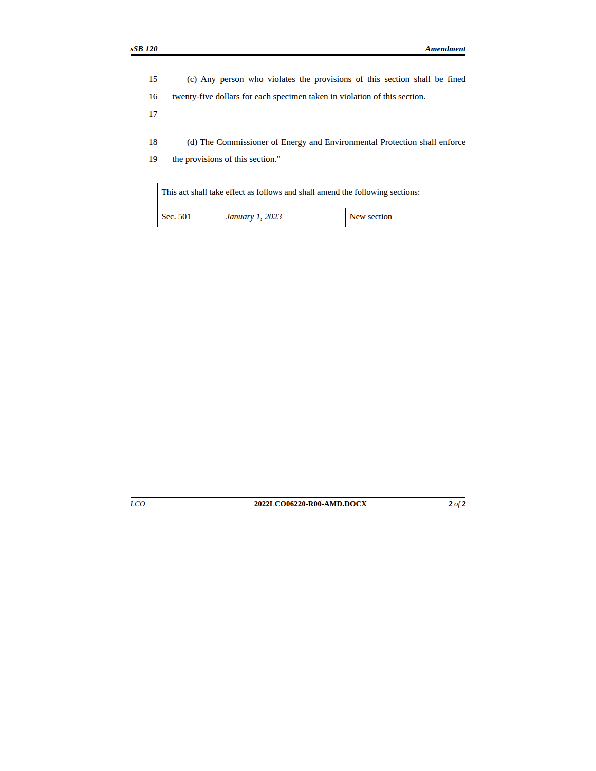sSB 120 Amendment
15 16 17
(c) Any person who violates the provisions of this section shall be fined twenty-five dollars for each specimen taken in violation of this section.
18 19
(d) The Commissioner of Energy and Environmental Protection shall enforce the provisions of this section."
| This act shall take effect as follows and shall amend the following sections: |
| Sec. 501 | January 1, 2023 | New section |
LCO 2022LCO06220-R00-AMD.DOCX 2 of 2